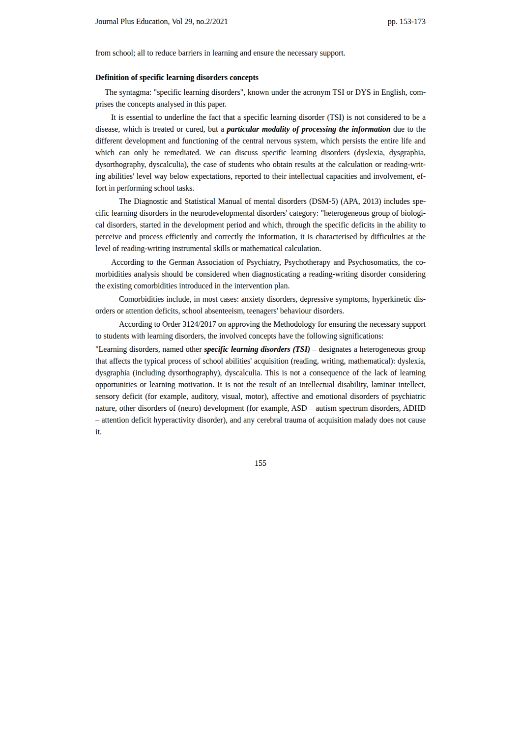Journal Plus Education, Vol 29, no.2/2021
pp. 153-173
from school; all to reduce barriers in learning and ensure the necessary support.
Definition of specific learning disorders concepts
The syntagma: "specific learning disorders", known under the acronym TSI or DYS in English, comprises the concepts analysed in this paper.
It is essential to underline the fact that a specific learning disorder (TSI) is not considered to be a disease, which is treated or cured, but a particular modality of processing the information due to the different development and functioning of the central nervous system, which persists the entire life and which can only be remediated. We can discuss specific learning disorders (dyslexia, dysgraphia, dysorthography, dyscalculia), the case of students who obtain results at the calculation or reading-writing abilities' level way below expectations, reported to their intellectual capacities and involvement, effort in performing school tasks.
The Diagnostic and Statistical Manual of mental disorders (DSM-5) (APA, 2013) includes specific learning disorders in the neurodevelopmental disorders' category: "heterogeneous group of biological disorders, started in the development period and which, through the specific deficits in the ability to perceive and process efficiently and correctly the information, it is characterised by difficulties at the level of reading-writing instrumental skills or mathematical calculation.
According to the German Association of Psychiatry, Psychotherapy and Psychosomatics, the comorbidities analysis should be considered when diagnosticating a reading-writing disorder considering the existing comorbidities introduced in the intervention plan.
Comorbidities include, in most cases: anxiety disorders, depressive symptoms, hyperkinetic disorders or attention deficits, school absenteeism, teenagers' behaviour disorders.
According to Order 3124/2017 on approving the Methodology for ensuring the necessary support to students with learning disorders, the involved concepts have the following significations:
"Learning disorders, named other specific learning disorders (TSI) – designates a heterogeneous group that affects the typical process of school abilities' acquisition (reading, writing, mathematical): dyslexia, dysgraphia (including dysorthography), dyscalculia. This is not a consequence of the lack of learning opportunities or learning motivation. It is not the result of an intellectual disability, laminar intellect, sensory deficit (for example, auditory, visual, motor), affective and emotional disorders of psychiatric nature, other disorders of (neuro) development (for example, ASD – autism spectrum disorders, ADHD – attention deficit hyperactivity disorder), and any cerebral trauma of acquisition malady does not cause it.
155